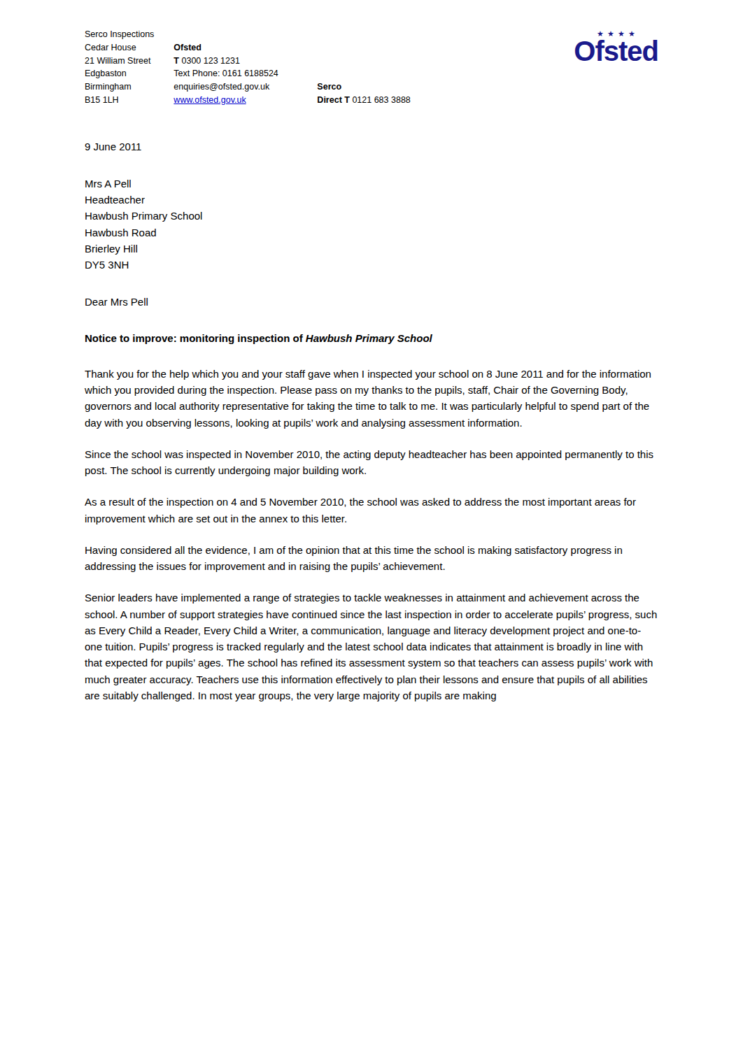Serco Inspections
Cedar House
21 William Street
Edgbaston
Birmingham
B15 1LH
Ofsted
T 0300 123 1231
Text Phone: 0161 6188524
enquiries@ofsted.gov.uk Serco
www.ofsted.gov.uk Direct T 0121 683 3888
★ ★ ★ ★
Ofsted
9 June 2011
Mrs A Pell
Headteacher
Hawbush Primary School
Hawbush Road
Brierley Hill
DY5 3NH
Dear Mrs Pell
Notice to improve: monitoring inspection of Hawbush Primary School
Thank you for the help which you and your staff gave when I inspected your school on 8 June 2011 and for the information which you provided during the inspection. Please pass on my thanks to the pupils, staff, Chair of the Governing Body, governors and local authority representative for taking the time to talk to me. It was particularly helpful to spend part of the day with you observing lessons, looking at pupils’ work and analysing assessment information.
Since the school was inspected in November 2010, the acting deputy headteacher has been appointed permanently to this post. The school is currently undergoing major building work.
As a result of the inspection on 4 and 5 November 2010, the school was asked to address the most important areas for improvement which are set out in the annex to this letter.
Having considered all the evidence, I am of the opinion that at this time the school is making satisfactory progress in addressing the issues for improvement and in raising the pupils’ achievement.
Senior leaders have implemented a range of strategies to tackle weaknesses in attainment and achievement across the school. A number of support strategies have continued since the last inspection in order to accelerate pupils’ progress, such as Every Child a Reader, Every Child a Writer, a communication, language and literacy development project and one-to-one tuition. Pupils’ progress is tracked regularly and the latest school data indicates that attainment is broadly in line with that expected for pupils’ ages. The school has refined its assessment system so that teachers can assess pupils’ work with much greater accuracy. Teachers use this information effectively to plan their lessons and ensure that pupils of all abilities are suitably challenged. In most year groups, the very large majority of pupils are making